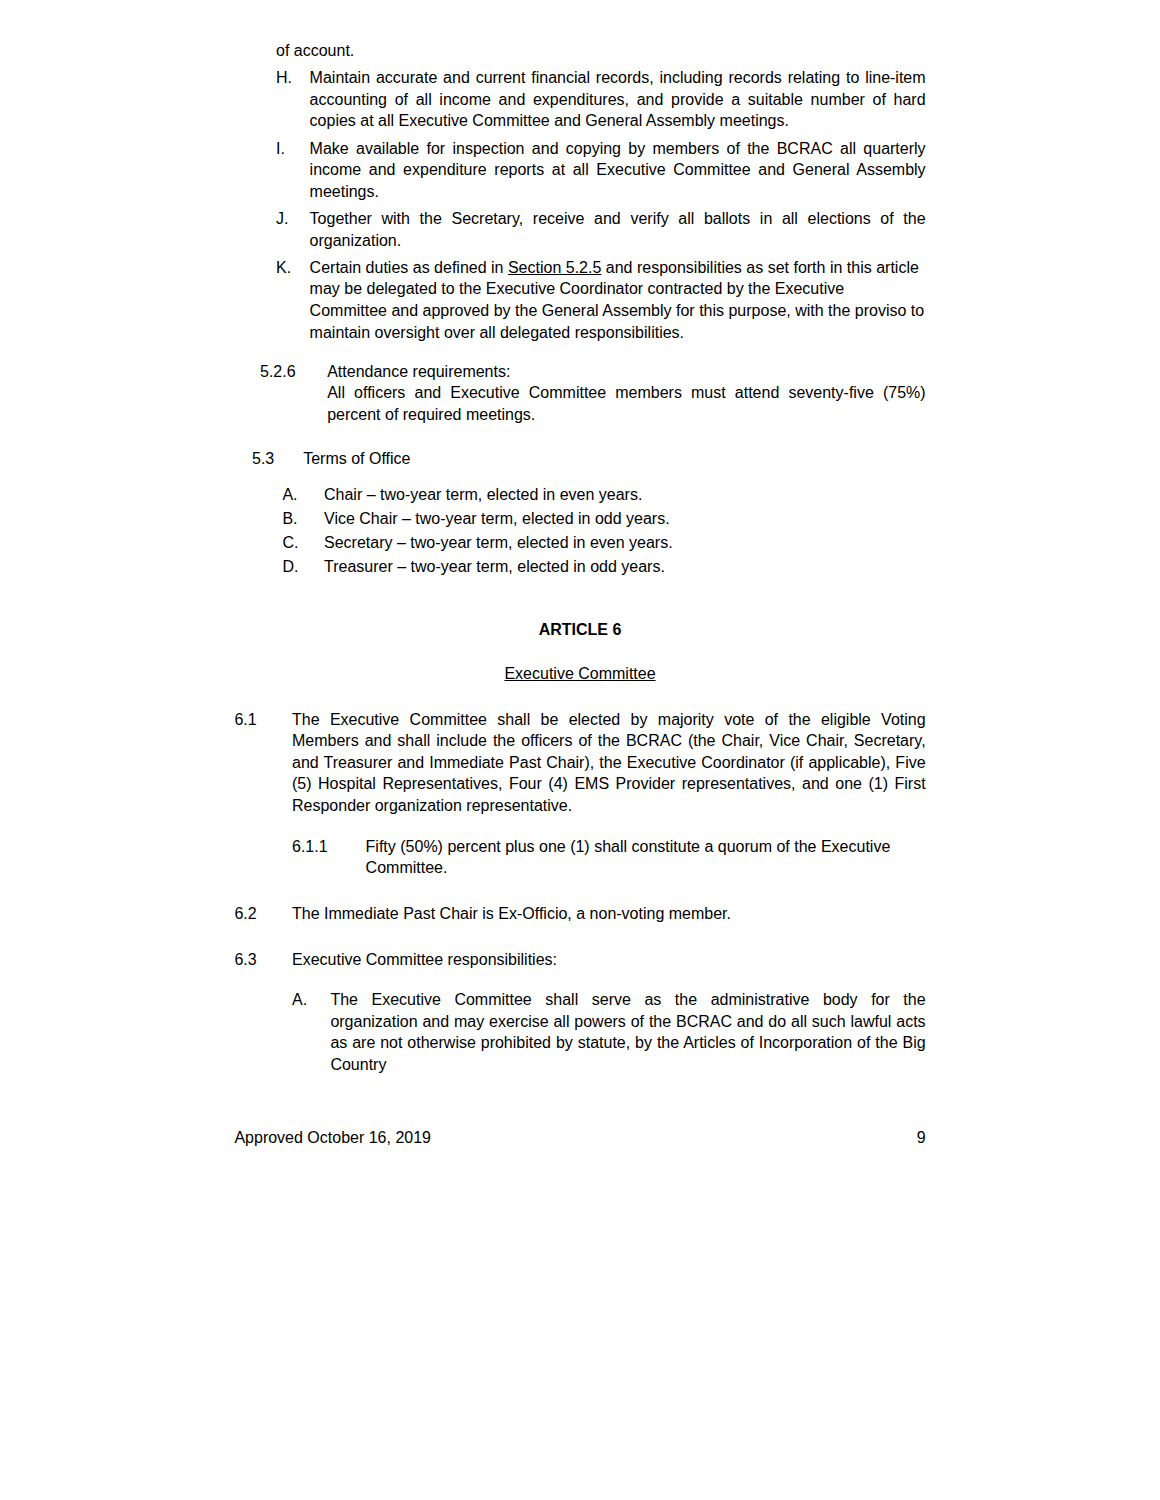of account.
H. Maintain accurate and current financial records, including records relating to line-item accounting of all income and expenditures, and provide a suitable number of hard copies at all Executive Committee and General Assembly meetings.
I. Make available for inspection and copying by members of the BCRAC all quarterly income and expenditure reports at all Executive Committee and General Assembly meetings.
J. Together with the Secretary, receive and verify all ballots in all elections of the organization.
K. Certain duties as defined in Section 5.2.5 and responsibilities as set forth in this article may be delegated to the Executive Coordinator contracted by the Executive Committee and approved by the General Assembly for this purpose, with the proviso to maintain oversight over all delegated responsibilities.
5.2.6
Attendance requirements:
All officers and Executive Committee members must attend seventy-five (75%) percent of required meetings.
5.3
Terms of Office
A. Chair – two-year term, elected in even years.
B. Vice Chair – two-year term, elected in odd years.
C. Secretary – two-year term, elected in even years.
D. Treasurer – two-year term, elected in odd years.
ARTICLE 6
Executive Committee
6.1
The Executive Committee shall be elected by majority vote of the eligible Voting Members and shall include the officers of the BCRAC (the Chair, Vice Chair, Secretary, and Treasurer and Immediate Past Chair), the Executive Coordinator (if applicable), Five (5) Hospital Representatives, Four (4) EMS Provider representatives, and one (1) First Responder organization representative.
6.1.1
Fifty (50%) percent plus one (1) shall constitute a quorum of the Executive Committee.
6.2
The Immediate Past Chair is Ex-Officio, a non-voting member.
6.3
Executive Committee responsibilities:
A. The Executive Committee shall serve as the administrative body for the organization and may exercise all powers of the BCRAC and do all such lawful acts as are not otherwise prohibited by statute, by the Articles of Incorporation of the Big Country
Approved October 16, 2019 9